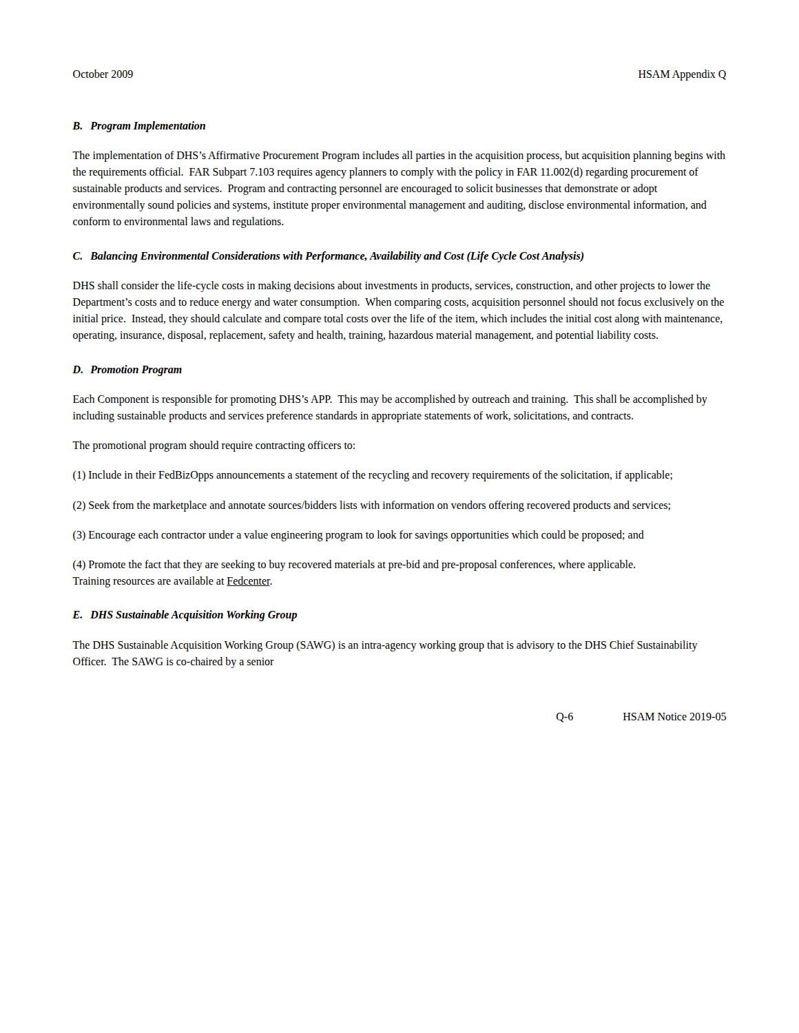October 2009 HSAM Appendix Q
B. Program Implementation
The implementation of DHS’s Affirmative Procurement Program includes all parties in the acquisition process, but acquisition planning begins with the requirements official. FAR Subpart 7.103 requires agency planners to comply with the policy in FAR 11.002(d) regarding procurement of sustainable products and services. Program and contracting personnel are encouraged to solicit businesses that demonstrate or adopt environmentally sound policies and systems, institute proper environmental management and auditing, disclose environmental information, and conform to environmental laws and regulations.
C. Balancing Environmental Considerations with Performance, Availability and Cost (Life Cycle Cost Analysis)
DHS shall consider the life-cycle costs in making decisions about investments in products, services, construction, and other projects to lower the Department’s costs and to reduce energy and water consumption. When comparing costs, acquisition personnel should not focus exclusively on the initial price. Instead, they should calculate and compare total costs over the life of the item, which includes the initial cost along with maintenance, operating, insurance, disposal, replacement, safety and health, training, hazardous material management, and potential liability costs.
D. Promotion Program
Each Component is responsible for promoting DHS’s APP. This may be accomplished by outreach and training. This shall be accomplished by including sustainable products and services preference standards in appropriate statements of work, solicitations, and contracts.
The promotional program should require contracting officers to:
(1) Include in their FedBizOpps announcements a statement of the recycling and recovery requirements of the solicitation, if applicable;
(2) Seek from the marketplace and annotate sources/bidders lists with information on vendors offering recovered products and services;
(3) Encourage each contractor under a value engineering program to look for savings opportunities which could be proposed; and
(4) Promote the fact that they are seeking to buy recovered materials at pre-bid and pre-proposal conferences, where applicable.
Training resources are available at Fedcenter.
E. DHS Sustainable Acquisition Working Group
The DHS Sustainable Acquisition Working Group (SAWG) is an intra-agency working group that is advisory to the DHS Chief Sustainability Officer. The SAWG is co-chaired by a senior
Q-6 HSAM Notice 2019-05